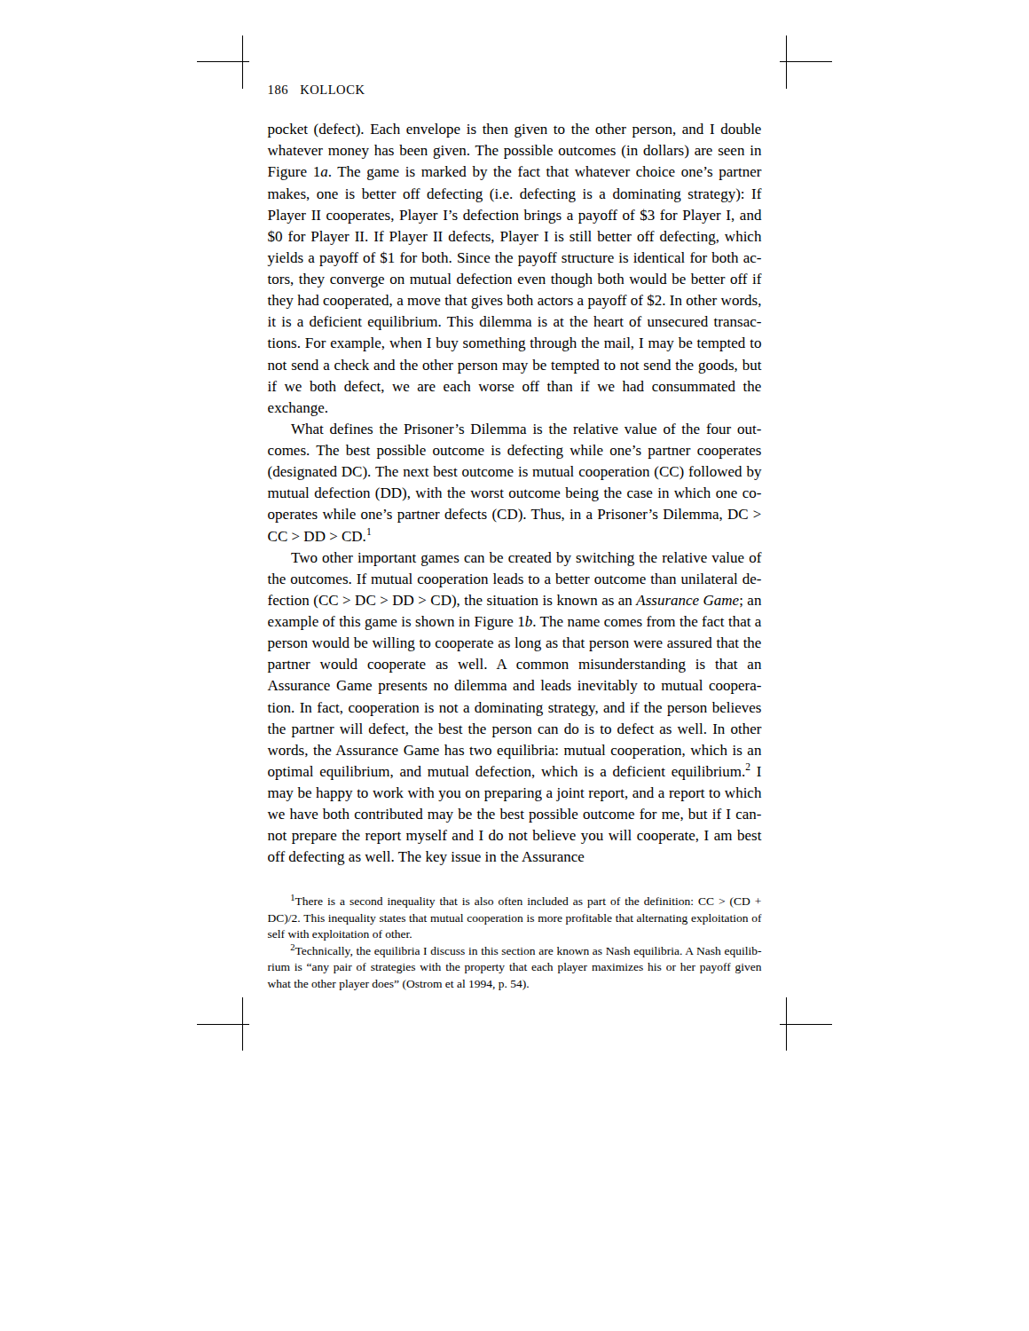186 KOLLOCK
pocket (defect). Each envelope is then given to the other person, and I double whatever money has been given. The possible outcomes (in dollars) are seen in Figure 1a. The game is marked by the fact that whatever choice one’s partner makes, one is better off defecting (i.e. defecting is a dominating strategy): If Player II cooperates, Player I’s defection brings a payoff of $3 for Player I, and $0 for Player II. If Player II defects, Player I is still better off defecting, which yields a payoff of $1 for both. Since the payoff structure is identical for both actors, they converge on mutual defection even though both would be better off if they had cooperated, a move that gives both actors a payoff of $2. In other words, it is a deficient equilibrium. This dilemma is at the heart of unsecured transactions. For example, when I buy something through the mail, I may be tempted to not send a check and the other person may be tempted to not send the goods, but if we both defect, we are each worse off than if we had consummated the exchange.
What defines the Prisoner’s Dilemma is the relative value of the four outcomes. The best possible outcome is defecting while one’s partner cooperates (designated DC). The next best outcome is mutual cooperation (CC) followed by mutual defection (DD), with the worst outcome being the case in which one cooperates while one’s partner defects (CD). Thus, in a Prisoner’s Dilemma, DC > CC > DD > CD.1
Two other important games can be created by switching the relative value of the outcomes. If mutual cooperation leads to a better outcome than unilateral defection (CC > DC > DD > CD), the situation is known as an Assurance Game; an example of this game is shown in Figure 1b. The name comes from the fact that a person would be willing to cooperate as long as that person were assured that the partner would cooperate as well. A common misunderstanding is that an Assurance Game presents no dilemma and leads inevitably to mutual cooperation. In fact, cooperation is not a dominating strategy, and if the person believes the partner will defect, the best the person can do is to defect as well. In other words, the Assurance Game has two equilibria: mutual cooperation, which is an optimal equilibrium, and mutual defection, which is a deficient equilibrium.2 I may be happy to work with you on preparing a joint report, and a report to which we have both contributed may be the best possible outcome for me, but if I cannot prepare the report myself and I do not believe you will cooperate, I am best off defecting as well. The key issue in the Assurance
1There is a second inequality that is also often included as part of the definition: CC > (CD + DC)/2. This inequality states that mutual cooperation is more profitable that alternating exploitation of self with exploitation of other.
2Technically, the equilibria I discuss in this section are known as Nash equilibria. A Nash equilibrium is “any pair of strategies with the property that each player maximizes his or her payoff given what the other player does” (Ostrom et al 1994, p. 54).